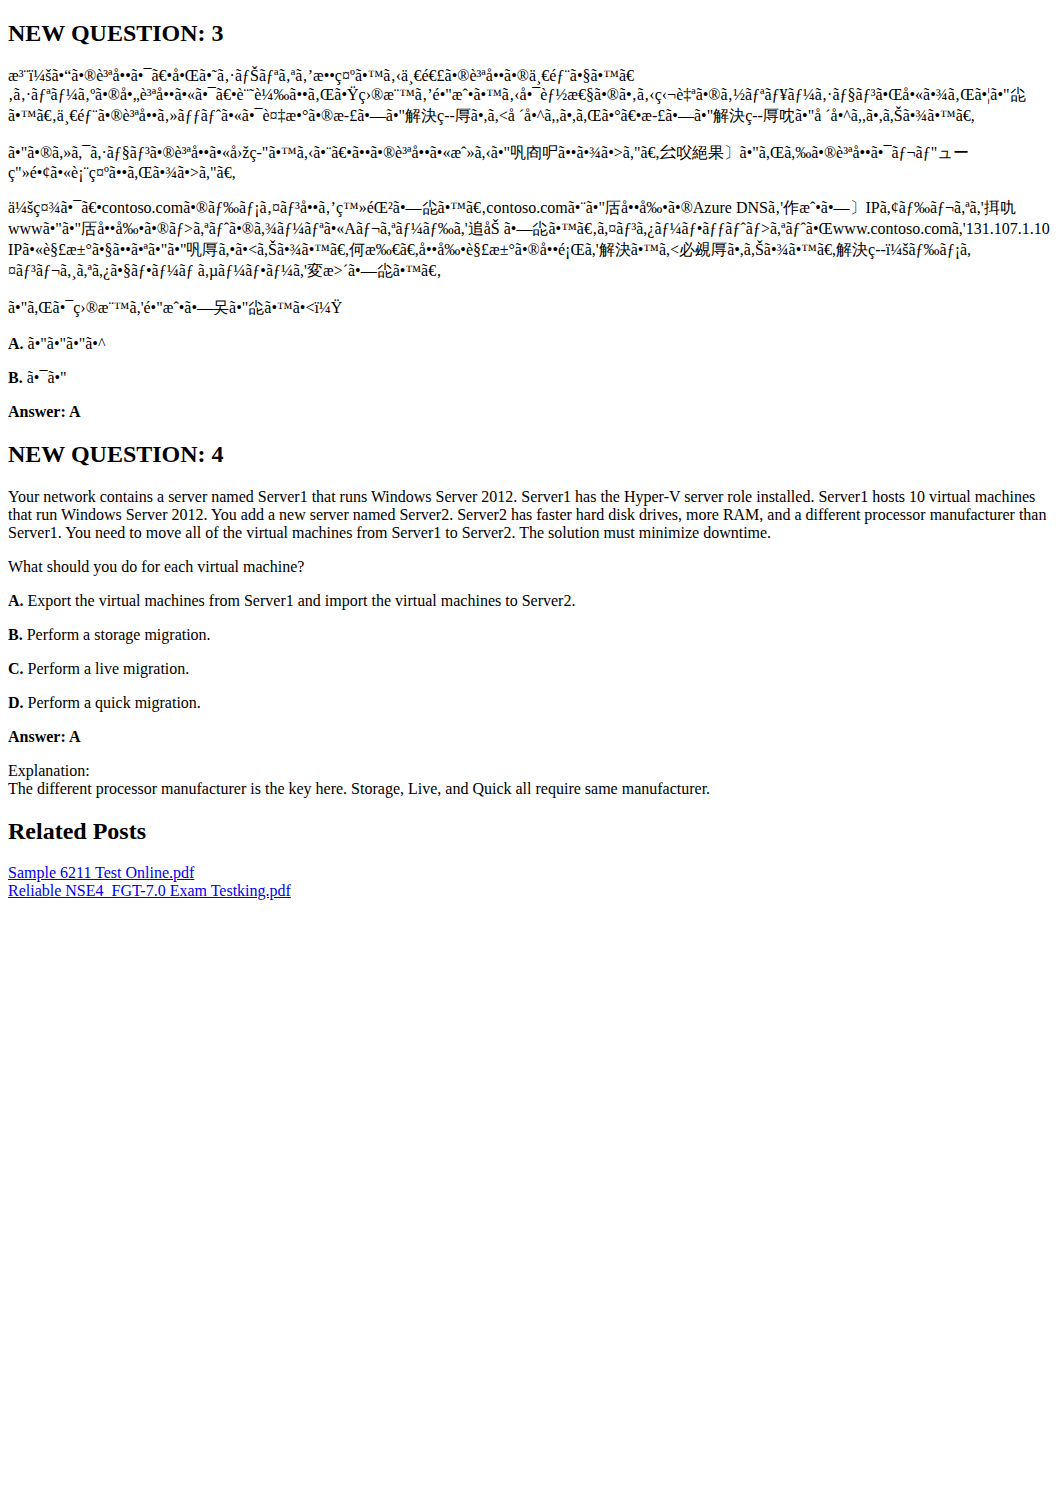NEW QUESTION: 3
æ³¨ï¼šã•“ã•®è³ªå••ã•¯ã€•å•Œã•˜ã‚·ãƒŠãƒªã‚ªã‚’æ••ç¤ºã•™ã‚‹ä¸€é€£ã•®è³ªå••ã•®ä¸€éƒ¨ã•§ã•™ã€‚ã‚·ãƒªãƒ¼ã‚ºã•®å•„è³ªå••ã•«ã•¯ã€•è¨˜è¼‰ã••ã‚Œã•Ÿç›®æ¨™ã‚’é•"æˆ•ã•™ã‚‹å•¯èƒ½æ€§ã•®ã•‚ã‚‹ç‹¬è‡ªã•®ã‚½ãƒªãƒ¥ãƒ¼ã‚·ãƒ§ãƒ³ã•Œå•«ã•¾ã‚Œã•¦ã•"㕾ã•™ã€‚ä¸€éƒ¨ã•®è³ªå••ã‚»ãƒƒãƒˆã•«ã•¯è¤‡æ•°ã•®æ-£ã•—ã•"解決ç--㕌ã•,ã,<å ´å•^ã,,ã•,ã,Œã•°ã€•æ-£ã•—ã•"解決ç--㕌㕪ã•"å ´å•^ã,,ã•,ã,Šã•¾ã•™ã€,
ã•"ã•®ã,»ã,¯ã,·ãƒ§ãƒ³ã•®è³ªå••ã•«å›žç-"ã•™ã,‹ã•¨ã€•ã••ã•®è³ªå••ã•«æˆ»ã,‹ã•"㕨㕯㕧ã••ã•¾ã•>ã,"ã€,㕕㕮絕果〕ã•"ã,Œã,‰ã•®è³ªå••ã•¯ãƒ¬ãƒ"ューç"»é•¢ã•«è¡¨ç¤ºã••ã,Œã•¾ã•>ã,"ã€,
ä¼šç¤¾ã•¯ã€•contoso.comã•®ãƒ‰ãƒ¡ã‚¤ãƒ³å••ã‚’ç™»éŒ²ã•—㕾ã•™ã€‚contoso.comã•¨ã•"㕆å••å‰•ã•®Azure DNSã‚'作æˆ•ã•—〕IPã,¢ãƒ‰ãƒ¬ã,ªã,'挕㕤wwwã•"ã•"㕆å••å‰•ã•®ãƒ>ã,ªãƒˆã•®ã,¾ãƒ¼ãƒªã•«Aãƒ¬ã,ªãƒ¼ãƒ‰ã,'追åŠ ã•—㕾ã•™ã€‚ã,¤ãƒ³ã,¿ãƒ¼ãƒ•ãƒƒãƒˆãƒ>ã,ªãƒˆã•Œwww.contoso.comã,'131.107.1.10 IPã•«è§£æ±°ã•§ã••ã•ªã•"ã•"㕨㕌ã,•ã•<ã,Šã•¾ã•™ã€,何æ‰€ã€,å••å‰•è§£æ±°ã•®å••é¡Œã,'解決ã•™ã,<必覕㕌ã•,ã,Šã•¾ã•™ã€,解決ç--ï¼šãƒ‰ãƒ¡ã,¤ãƒ³ãƒ¬ã,¸ã,ªã,¿ã•§ãƒ•ãƒ¼ãƒ ã,µãƒ¼ãƒ•ãƒ¼ã,'変æ>´ã•—㕾ã•™ã€‚
ã•"ã,Œã•¯ç›®æ¨™ã,'é•"æˆ•ã•—㕦ã•"㕾ã•™ã•<ï¼Ÿ
A. ã•"ã•"ã•"ã•^
B. ã•¯ã•"
Answer: A
NEW QUESTION: 4
Your network contains a server named Server1 that runs Windows Server 2012. Server1 has the Hyper-V server role installed. Server1 hosts 10 virtual machines that run Windows Server 2012. You add a new server named Server2. Server2 has faster hard disk drives, more RAM, and a different processor manufacturer than Server1. You need to move all of the virtual machines from Server1 to Server2. The solution must minimize downtime.
What should you do for each virtual machine?
A. Export the virtual machines from Server1 and import the virtual machines to Server2.
B. Perform a storage migration.
C. Perform a live migration.
D. Perform a quick migration.
Answer: A
Explanation:
The different processor manufacturer is the key here. Storage, Live, and Quick all require same manufacturer.
Related Posts
Sample 6211 Test Online.pdf
Reliable NSE4_FGT-7.0 Exam Testking.pdf